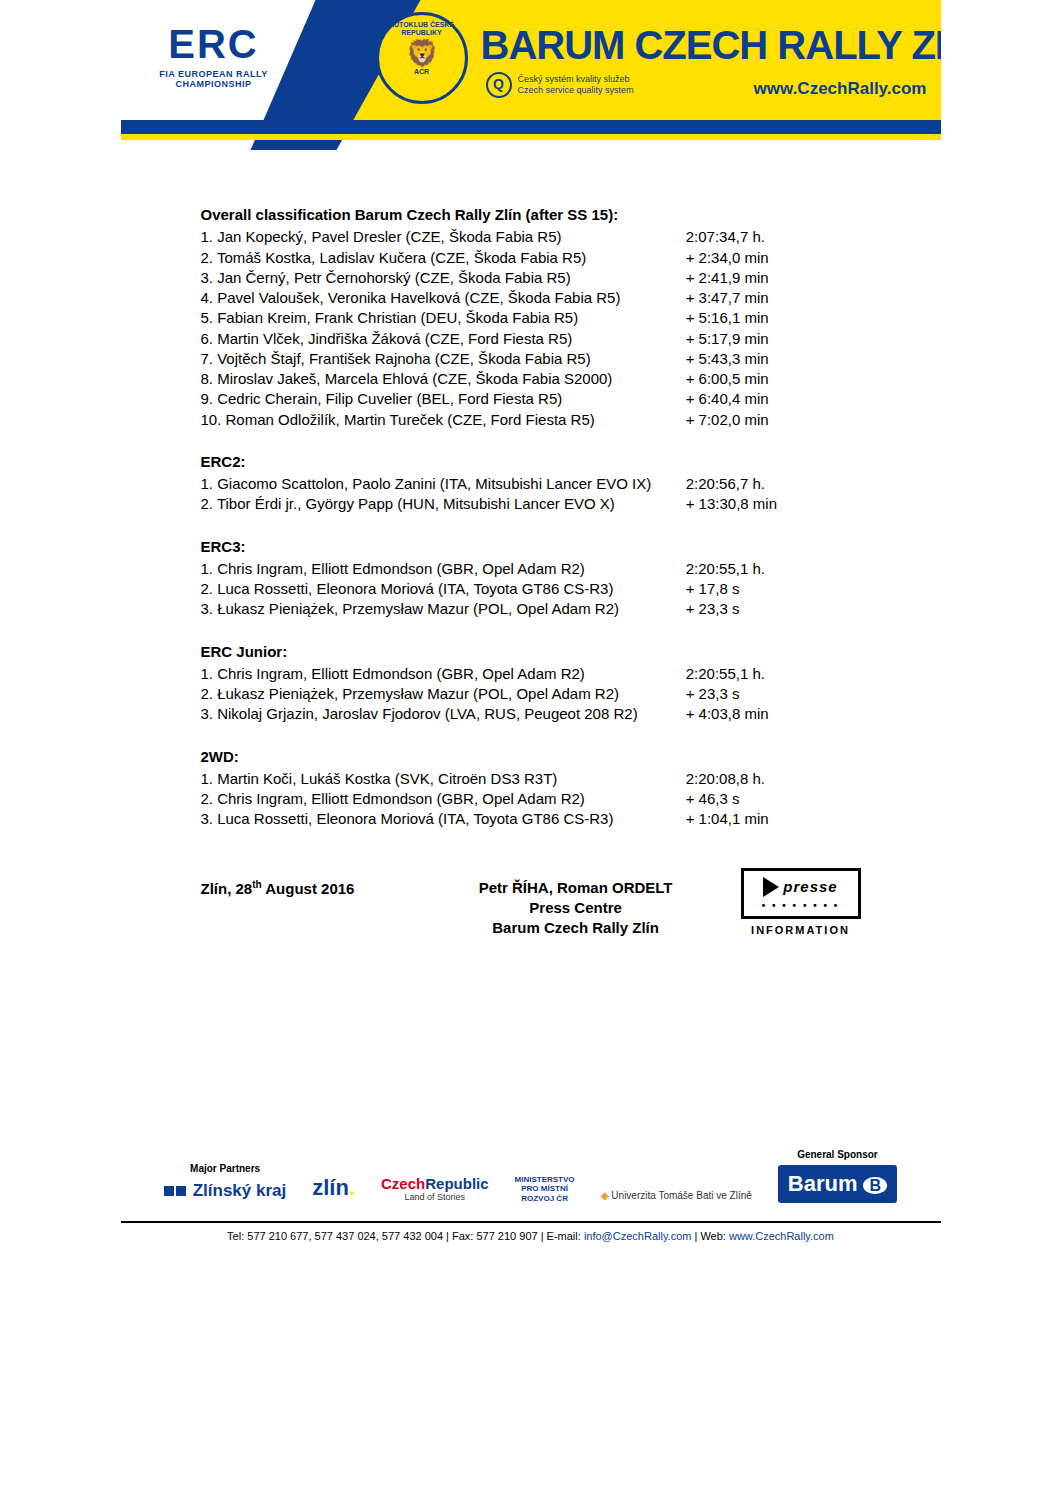ERC
FIA European Rally
Championship
AUTOKLUB ČESKÉ REPUBLIKY
🦁
ACR
BARUM CZECH RALLY ZLÍN
QČeský systém kvality služeb
Czech service quality system
www.CzechRally.com
Overall classification Barum Czech Rally Zlín (after SS 15):
| 1. Jan Kopecký, Pavel Dresler (CZE, Škoda Fabia R5) | 2:07:34,7 h. |
| 2. Tomáš Kostka, Ladislav Kučera (CZE, Škoda Fabia R5) | + 2:34,0 min |
| 3. Jan Černý, Petr Černohorský (CZE, Škoda Fabia R5) | + 2:41,9 min |
| 4. Pavel Valoušek, Veronika Havelková (CZE, Škoda Fabia R5) | + 3:47,7 min |
| 5. Fabian Kreim, Frank Christian (DEU, Škoda Fabia R5) | + 5:16,1 min |
| 6. Martin Vlček, Jindřiška Žáková (CZE, Ford Fiesta R5) | + 5:17,9 min |
| 7. Vojtěch Štajf, František Rajnoha (CZE, Škoda Fabia R5) | + 5:43,3 min |
| 8. Miroslav Jakeš, Marcela Ehlová (CZE, Škoda Fabia S2000) | + 6:00,5 min |
| 9. Cedric Cherain, Filip Cuvelier (BEL, Ford Fiesta R5) | + 6:40,4 min |
| 10. Roman Odložilík, Martin Tureček (CZE, Ford Fiesta R5) | + 7:02,0 min |
ERC2:
| 1. Giacomo Scattolon, Paolo Zanini (ITA, Mitsubishi Lancer EVO IX) | 2:20:56,7 h. |
| 2. Tibor Érdi jr., György Papp (HUN, Mitsubishi Lancer EVO X) | + 13:30,8 min |
ERC3:
| 1. Chris Ingram, Elliott Edmondson (GBR, Opel Adam R2) | 2:20:55,1 h. |
| 2. Luca Rossetti, Eleonora Moriová (ITA, Toyota GT86 CS-R3) | + 17,8 s |
| 3. Łukasz Pieniążek, Przemysław Mazur (POL, Opel Adam R2) | + 23,3 s |
ERC Junior:
| 1. Chris Ingram, Elliott Edmondson (GBR, Opel Adam R2) | 2:20:55,1 h. |
| 2. Łukasz Pieniążek, Przemysław Mazur (POL, Opel Adam R2) | + 23,3 s |
| 3. Nikolaj Grjazin, Jaroslav Fjodorov (LVA, RUS, Peugeot 208 R2) | + 4:03,8 min |
2WD:
| 1. Martin Koči, Lukáš Kostka (SVK, Citroën DS3 R3T) | 2:20:08,8 h. |
| 2. Chris Ingram, Elliott Edmondson (GBR, Opel Adam R2) | + 46,3 s |
| 3. Luca Rossetti, Eleonora Moriová (ITA, Toyota GT86 CS-R3) | + 1:04,1 min |
Zlín, 28th August 2016
Petr ŘÍHA, Roman ORDELT
Press Centre
Barum Czech Rally Zlín
presse • • • • • • • •
INFORMATION
Major Partners
Zlínský kraj
zlín.
Czech Republic
Land of Stories
MINISTERSTVO
PRO MÍSTNÍ
ROZVOJ ČR
◆ Univerzita Tomáše Bati ve Zlíně
General Sponsor
BarumB
Tel: 577 210 677, 577 437 024, 577 432 004 | Fax: 577 210 907 | E-mail: info@CzechRally.com | Web: www.CzechRally.com